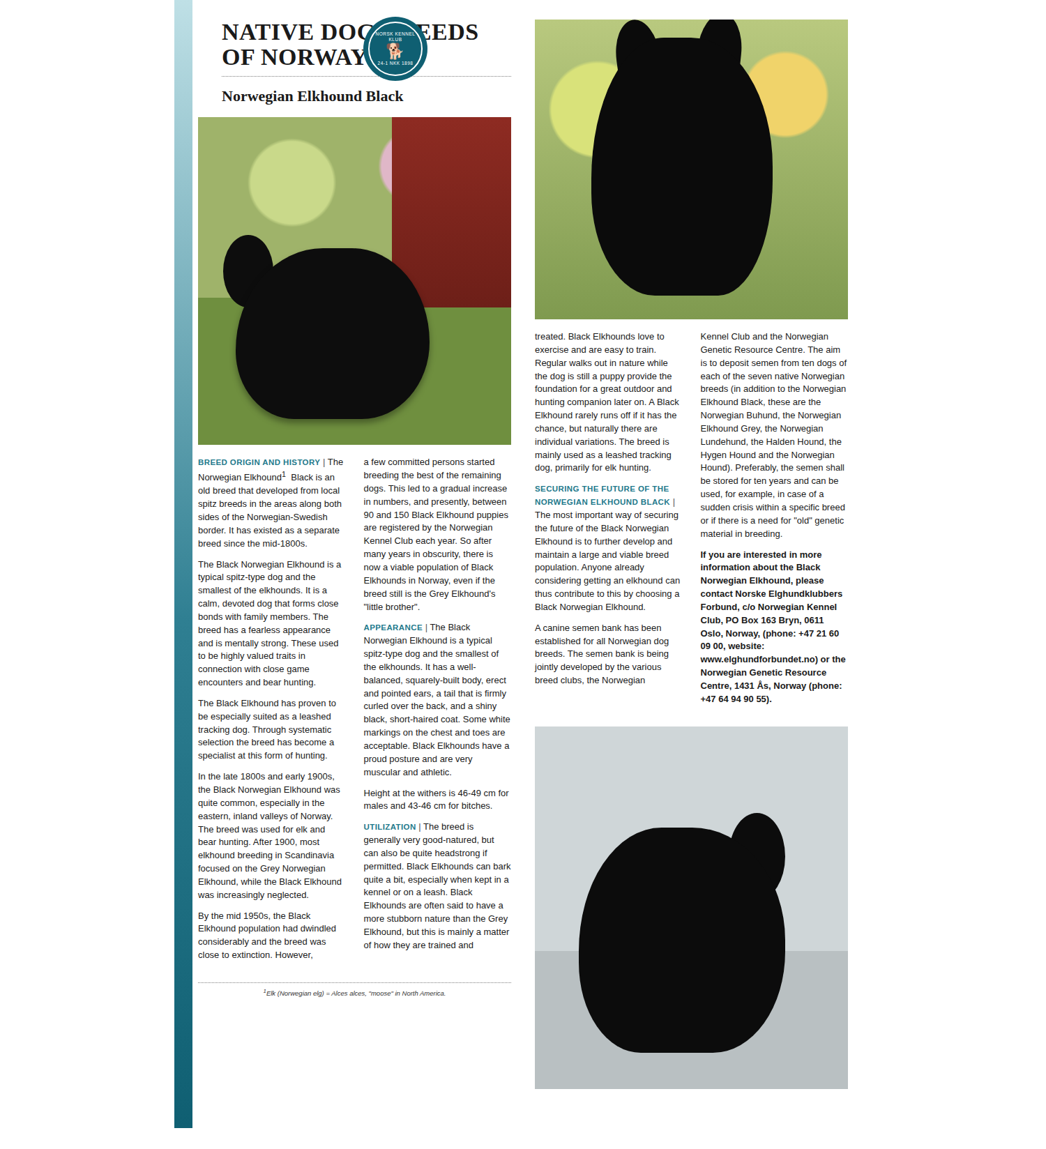Native dog breeds
of Norway
NORSK KENNEL KLUB
🐕
24-1 NKK 1898
Norwegian Elkhound Black
Photo: Pål Asbjørn Kullerud
Breed origin and history | The Norwegian Elkhound1 Black is an old breed that developed from local spitz breeds in the areas along both sides of the Norwegian-Swedish border. It has existed as a separate breed since the mid-1800s.
The Black Norwegian Elkhound is a typical spitz-type dog and the smallest of the elkhounds. It is a calm, devoted dog that forms close bonds with family members. The breed has a fearless appearance and is mentally strong. These used to be highly valued traits in connection with close game encounters and bear hunting.
The Black Elkhound has proven to be especially suited as a leashed tracking dog. Through systematic selection the breed has become a specialist at this form of hunting.
In the late 1800s and early 1900s, the Black Norwegian Elkhound was quite common, especially in the eastern, inland valleys of Norway. The breed was used for elk and bear hunting. After 1900, most elkhound breeding in Scandinavia focused on the Grey Norwegian Elkhound, while the Black Elkhound was increasingly neglected.
By the mid 1950s, the Black Elkhound population had dwindled considerably and the breed was close to extinction. However,
a few committed persons started breeding the best of the remaining dogs. This led to a gradual increase in numbers, and presently, between 90 and 150 Black Elkhound puppies are registered by the Norwegian Kennel Club each year. So after many years in obscurity, there is now a viable population of Black Elkhounds in Norway, even if the breed still is the Grey Elkhound's "little brother".
Appearance | The Black Norwegian Elkhound is a typical spitz-type dog and the smallest of the elkhounds. It has a well-balanced, squarely-built body, erect and pointed ears, a tail that is firmly curled over the back, and a shiny black, short-haired coat. Some white markings on the chest and toes are acceptable. Black Elkhounds have a proud posture and are very muscular and athletic.
Height at the withers is 46-49 cm for males and 43-46 cm for bitches.
Utilization | The breed is generally very good-natured, but can also be quite headstrong if permitted. Black Elkhounds can bark quite a bit, especially when kept in a kennel or on a leash. Black Elkhounds are often said to have a more stubborn nature than the Grey Elkhound, but this is mainly a matter of how they are trained and
1Elk (Norwegian elg) = Alces alces, "moose" in North America.
Photo: Atle Helland
treated. Black Elkhounds love to exercise and are easy to train. Regular walks out in nature while the dog is still a puppy provide the foundation for a great outdoor and hunting companion later on. A Black Elkhound rarely runs off if it has the chance, but naturally there are individual variations. The breed is mainly used as a leashed tracking dog, primarily for elk hunting.
Securing the future of the Norwegian Elkhound Black | The most important way of securing the future of the Black Norwegian Elkhound is to further develop and maintain a large and viable breed population. Anyone already considering getting an elkhound can thus contribute to this by choosing a Black Norwegian Elkhound.
A canine semen bank has been established for all Norwegian dog breeds. The semen bank is being jointly developed by the various breed clubs, the Norwegian
Kennel Club and the Norwegian Genetic Resource Centre. The aim is to deposit semen from ten dogs of each of the seven native Norwegian breeds (in addition to the Norwegian Elkhound Black, these are the Norwegian Buhund, the Norwegian Elkhound Grey, the Norwegian Lundehund, the Halden Hound, the Hygen Hound and the Norwegian Hound). Preferably, the semen shall be stored for ten years and can be used, for example, in case of a sudden crisis within a specific breed or if there is a need for "old" genetic material in breeding.
If you are interested in more information about the Black Norwegian Elkhound, please contact Norske Elghundklubbers Forbund, c/o Norwegian Kennel Club, PO Box 163 Bryn, 0611 Oslo, Norway, (phone: +47 21 60 09 00, website: www.elghundforbundet.no) or the Norwegian Genetic Resource Centre, 1431 Ås, Norway (phone: +47 64 94 90 55).
Photo: Steinar Moen